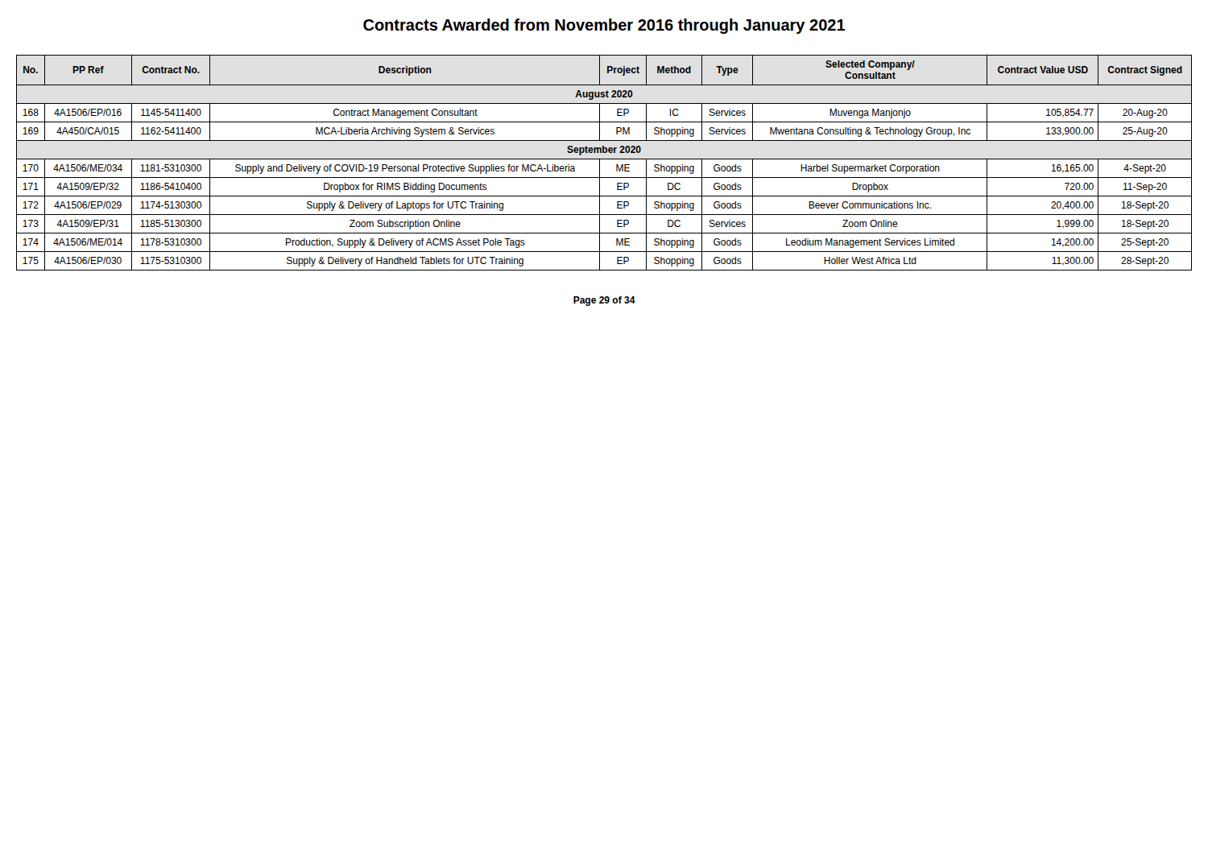Contracts Awarded from November 2016 through January 2021
| No. | PP Ref | Contract No. | Description | Project | Method | Type | Selected Company/ Consultant | Contract Value USD | Contract Signed |
| --- | --- | --- | --- | --- | --- | --- | --- | --- | --- |
| August 2020 |
| 168 | 4A1506/EP/016 | 1145-5411400 | Contract Management Consultant | EP | IC | Services | Muvenga Manjonjo | 105,854.77 | 20-Aug-20 |
| 169 | 4A450/CA/015 | 1162-5411400 | MCA-Liberia Archiving System & Services | PM | Shopping | Services | Mwentana Consulting & Technology Group, Inc | 133,900.00 | 25-Aug-20 |
| September 2020 |
| 170 | 4A1506/ME/034 | 1181-5310300 | Supply and Delivery of COVID-19 Personal Protective Supplies for MCA-Liberia | ME | Shopping | Goods | Harbel Supermarket Corporation | 16,165.00 | 4-Sept-20 |
| 171 | 4A1509/EP/32 | 1186-5410400 | Dropbox for RIMS Bidding Documents | EP | DC | Goods | Dropbox | 720.00 | 11-Sep-20 |
| 172 | 4A1506/EP/029 | 1174-5130300 | Supply & Delivery of Laptops for UTC Training | EP | Shopping | Goods | Beever Communications Inc. | 20,400.00 | 18-Sept-20 |
| 173 | 4A1509/EP/31 | 1185-5130300 | Zoom Subscription Online | EP | DC | Services | Zoom Online | 1,999.00 | 18-Sept-20 |
| 174 | 4A1506/ME/014 | 1178-5310300 | Production, Supply & Delivery of ACMS Asset Pole Tags | ME | Shopping | Goods | Leodium Management Services Limited | 14,200.00 | 25-Sept-20 |
| 175 | 4A1506/EP/030 | 1175-5310300 | Supply & Delivery of Handheld Tablets for UTC Training | EP | Shopping | Goods | Holler West Africa Ltd | 11,300.00 | 28-Sept-20 |
Page 29 of 34